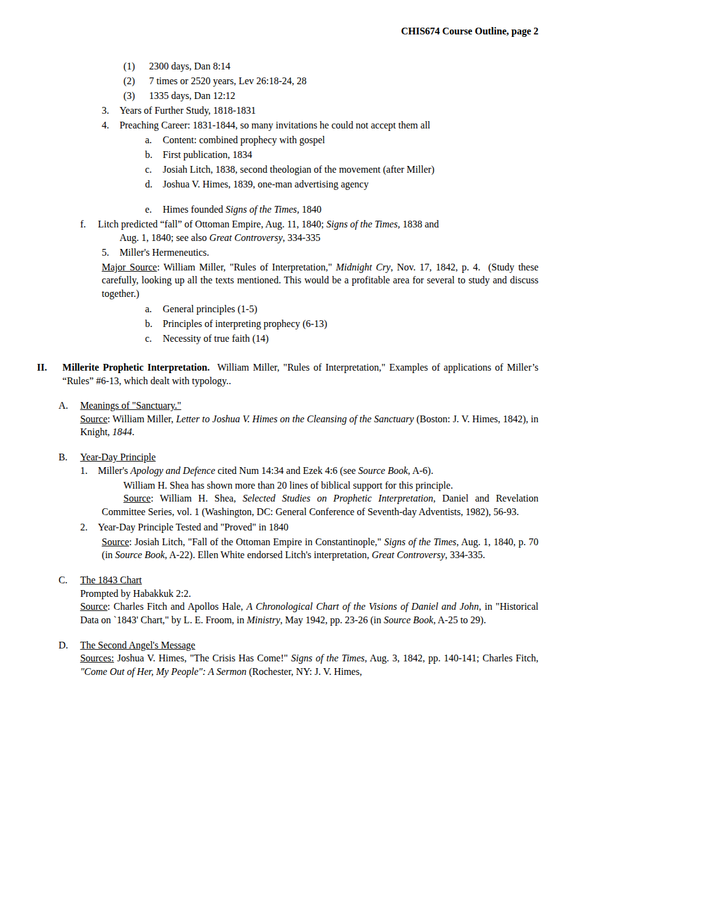CHIS674 Course Outline, page 2
(1) 2300 days, Dan 8:14
(2) 7 times or 2520 years, Lev 26:18-24, 28
(3) 1335 days, Dan 12:12
3. Years of Further Study, 1818-1831
4. Preaching Career: 1831-1844, so many invitations he could not accept them all
a. Content: combined prophecy with gospel
b. First publication, 1834
c. Josiah Litch, 1838, second theologian of the movement (after Miller)
d. Joshua V. Himes, 1839, one-man advertising agency
e. Himes founded Signs of the Times, 1840
f. Litch predicted “fall” of Ottoman Empire, Aug. 11, 1840; Signs of the Times, 1838 and
Aug. 1, 1840; see also Great Controversy, 334-335
5. Miller's Hermeneutics.
Major Source: William Miller, "Rules of Interpretation," Midnight Cry, Nov. 17, 1842, p. 4. (Study these carefully, looking up all the texts mentioned. This would be a profitable area for several to study and discuss together.)
a. General principles (1-5)
b. Principles of interpreting prophecy (6-13)
c. Necessity of true faith (14)
II. Millerite Prophetic Interpretation. William Miller, "Rules of Interpretation," Examples of applications of Miller’s “Rules” #6-13, which dealt with typology..
A. Meanings of "Sanctuary."
Source: William Miller, Letter to Joshua V. Himes on the Cleansing of the Sanctuary (Boston: J. V. Himes, 1842), in Knight, 1844.
B. Year-Day Principle
1. Miller's Apology and Defence cited Num 14:34 and Ezek 4:6 (see Source Book, A-6).
William H. Shea has shown more than 20 lines of biblical support for this principle.
Source: William H. Shea, Selected Studies on Prophetic Interpretation, Daniel and Revelation Committee Series, vol. 1 (Washington, DC: General Conference of Seventh-day Adventists, 1982), 56-93.
2. Year-Day Principle Tested and "Proved" in 1840
Source: Josiah Litch, "Fall of the Ottoman Empire in Constantinople," Signs of the Times, Aug. 1, 1840, p. 70 (in Source Book, A-22). Ellen White endorsed Litch's interpretation, Great Controversy, 334-335.
C. The 1843 Chart
Prompted by Habakkuk 2:2.
Source: Charles Fitch and Apollos Hale, A Chronological Chart of the Visions of Daniel and John, in "Historical Data on `1843' Chart," by L. E. Froom, in Ministry, May 1942, pp. 23-26 (in Source Book, A-25 to 29).
D. The Second Angel's Message
Sources: Joshua V. Himes, "The Crisis Has Come!" Signs of the Times, Aug. 3, 1842, pp. 140-141; Charles Fitch, "Come Out of Her, My People": A Sermon (Rochester, NY: J. V. Himes,